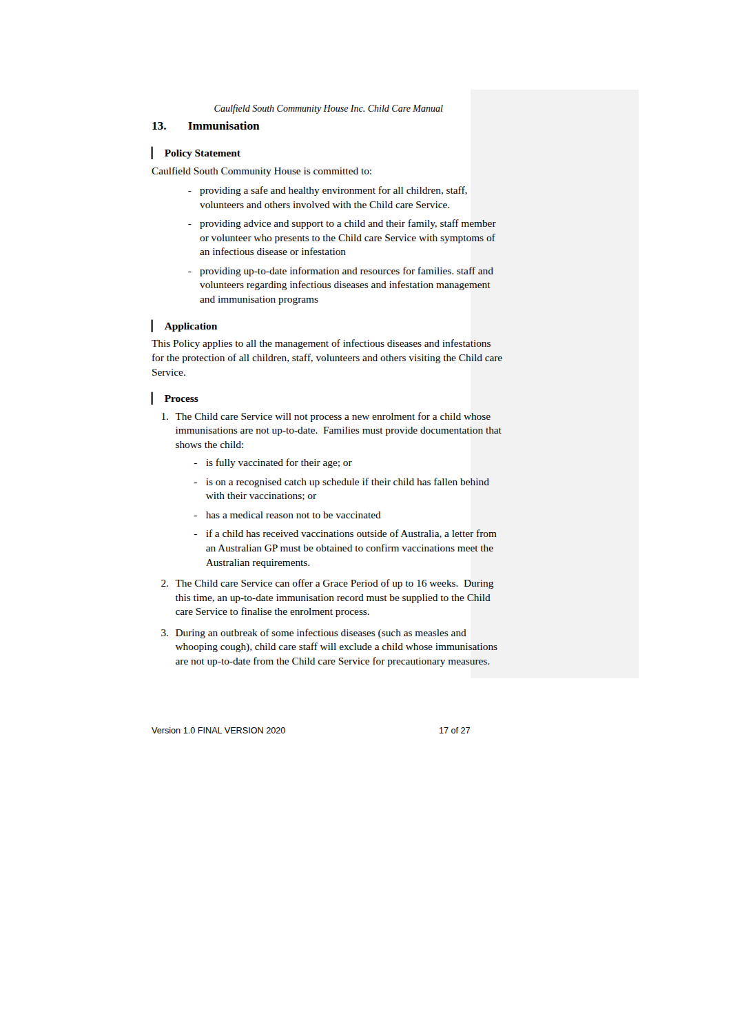Caulfield South Community House Inc. Child Care Manual
13. Immunisation
Policy Statement
Caulfield South Community House is committed to:
providing a safe and healthy environment for all children, staff, volunteers and others involved with the Child care Service.
providing advice and support to a child and their family, staff member or volunteer who presents to the Child care Service with symptoms of an infectious disease or infestation
providing up-to-date information and resources for families. staff and volunteers regarding infectious diseases and infestation management and immunisation programs
Application
This Policy applies to all the management of infectious diseases and infestations for the protection of all children, staff, volunteers and others visiting the Child care Service.
Process
The Child care Service will not process a new enrolment for a child whose immunisations are not up-to-date. Families must provide documentation that shows the child:
is fully vaccinated for their age; or
is on a recognised catch up schedule if their child has fallen behind with their vaccinations; or
has a medical reason not to be vaccinated
if a child has received vaccinations outside of Australia, a letter from an Australian GP must be obtained to confirm vaccinations meet the Australian requirements.
The Child care Service can offer a Grace Period of up to 16 weeks. During this time, an up-to-date immunisation record must be supplied to the Child care Service to finalise the enrolment process.
During an outbreak of some infectious diseases (such as measles and whooping cough), child care staff will exclude a child whose immunisations are not up-to-date from the Child care Service for precautionary measures.
Version 1.0 FINAL VERSION 2020 17 of 27